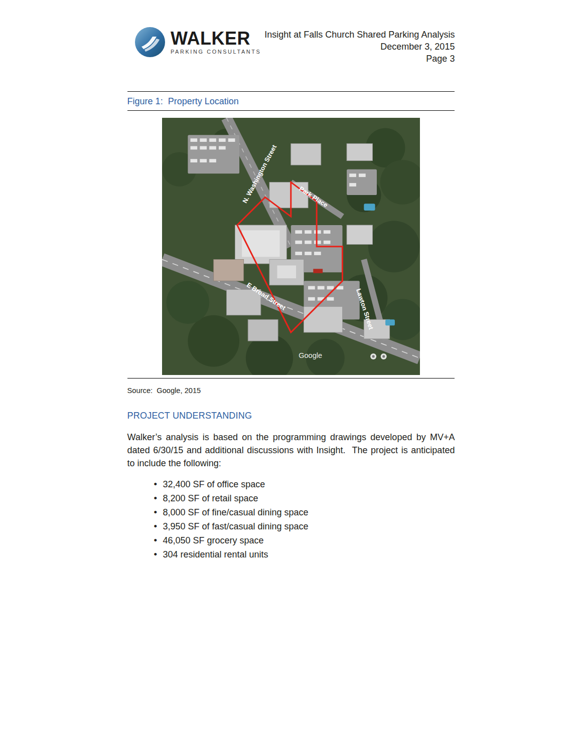WALKER
PARKING CONSULTANTS
Insight at Falls Church Shared Parking Analysis
December 3, 2015
Page 3
Figure 1: Property Location
N. Washington Street Park Place E Broad Street Lawton Street Google
Source: Google, 2015
PROJECT UNDERSTANDING
Walker’s analysis is based on the programming drawings developed by MV+A dated 6/30/15 and additional discussions with Insight. The project is anticipated to include the following:
32,400 SF of office space
8,200 SF of retail space
8,000 SF of fine/casual dining space
3,950 SF of fast/casual dining space
46,050 SF grocery space
304 residential rental units